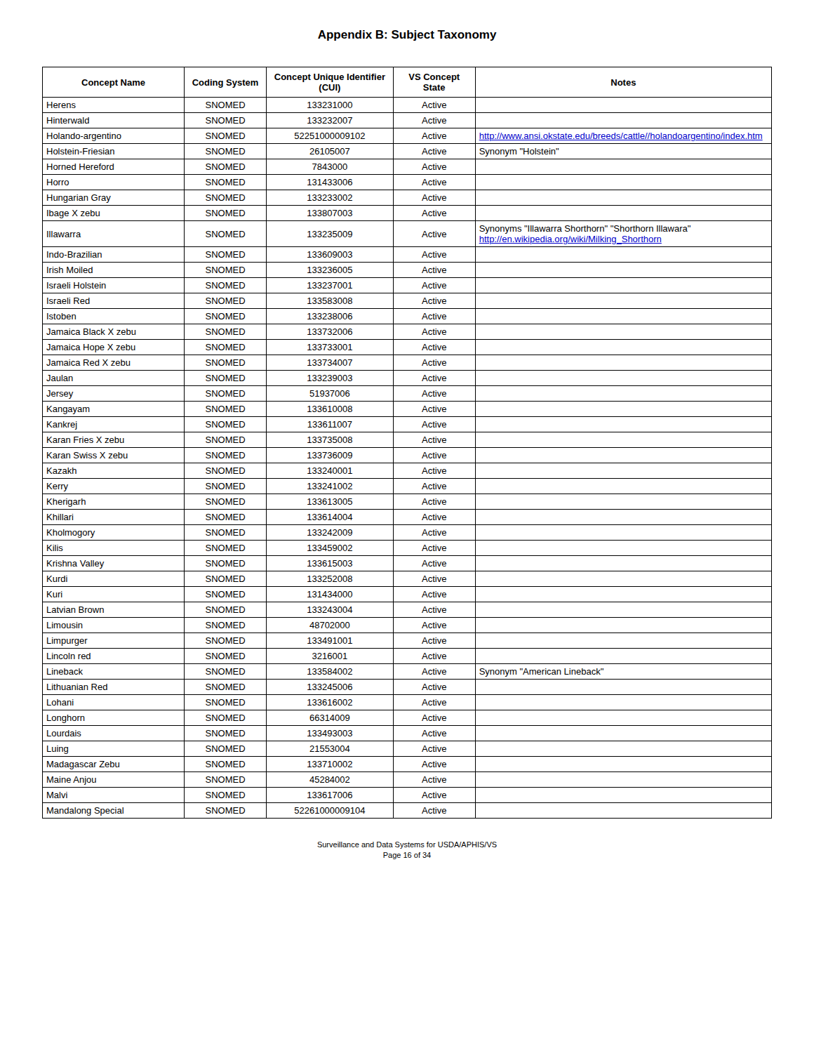Appendix B: Subject Taxonomy
| Concept Name | Coding System | Concept Unique Identifier (CUI) | VS Concept State | Notes |
| --- | --- | --- | --- | --- |
| Herens | SNOMED | 133231000 | Active | |
| Hinterwald | SNOMED | 133232007 | Active | |
| Holando-argentino | SNOMED | 52251000009102 | Active | http://www.ansi.okstate.edu/breeds/cattle//holandoargentino/index.htm |
| Holstein-Friesian | SNOMED | 26105007 | Active | Synonym "Holstein" |
| Horned Hereford | SNOMED | 7843000 | Active | |
| Horro | SNOMED | 131433006 | Active | |
| Hungarian Gray | SNOMED | 133233002 | Active | |
| Ibage X zebu | SNOMED | 133807003 | Active | |
| Illawarra | SNOMED | 133235009 | Active | Synonyms "Illawarra Shorthorn" "Shorthorn Illawara" http://en.wikipedia.org/wiki/Milking_Shorthorn |
| Indo-Brazilian | SNOMED | 133609003 | Active | |
| Irish Moiled | SNOMED | 133236005 | Active | |
| Israeli Holstein | SNOMED | 133237001 | Active | |
| Israeli Red | SNOMED | 133583008 | Active | |
| Istoben | SNOMED | 133238006 | Active | |
| Jamaica Black X zebu | SNOMED | 133732006 | Active | |
| Jamaica Hope X zebu | SNOMED | 133733001 | Active | |
| Jamaica Red X zebu | SNOMED | 133734007 | Active | |
| Jaulan | SNOMED | 133239003 | Active | |
| Jersey | SNOMED | 51937006 | Active | |
| Kangayam | SNOMED | 133610008 | Active | |
| Kankrej | SNOMED | 133611007 | Active | |
| Karan Fries X zebu | SNOMED | 133735008 | Active | |
| Karan Swiss X zebu | SNOMED | 133736009 | Active | |
| Kazakh | SNOMED | 133240001 | Active | |
| Kerry | SNOMED | 133241002 | Active | |
| Kherigarh | SNOMED | 133613005 | Active | |
| Khillari | SNOMED | 133614004 | Active | |
| Kholmogory | SNOMED | 133242009 | Active | |
| Kilis | SNOMED | 133459002 | Active | |
| Krishna Valley | SNOMED | 133615003 | Active | |
| Kurdi | SNOMED | 133252008 | Active | |
| Kuri | SNOMED | 131434000 | Active | |
| Latvian Brown | SNOMED | 133243004 | Active | |
| Limousin | SNOMED | 48702000 | Active | |
| Limpurger | SNOMED | 133491001 | Active | |
| Lincoln red | SNOMED | 3216001 | Active | |
| Lineback | SNOMED | 133584002 | Active | Synonym "American Lineback" |
| Lithuanian Red | SNOMED | 133245006 | Active | |
| Lohani | SNOMED | 133616002 | Active | |
| Longhorn | SNOMED | 66314009 | Active | |
| Lourdais | SNOMED | 133493003 | Active | |
| Luing | SNOMED | 21553004 | Active | |
| Madagascar Zebu | SNOMED | 133710002 | Active | |
| Maine Anjou | SNOMED | 45284002 | Active | |
| Malvi | SNOMED | 133617006 | Active | |
| Mandalong Special | SNOMED | 52261000009104 | Active | |
Surveillance and Data Systems for USDA/APHIS/VS
Page 16 of 34